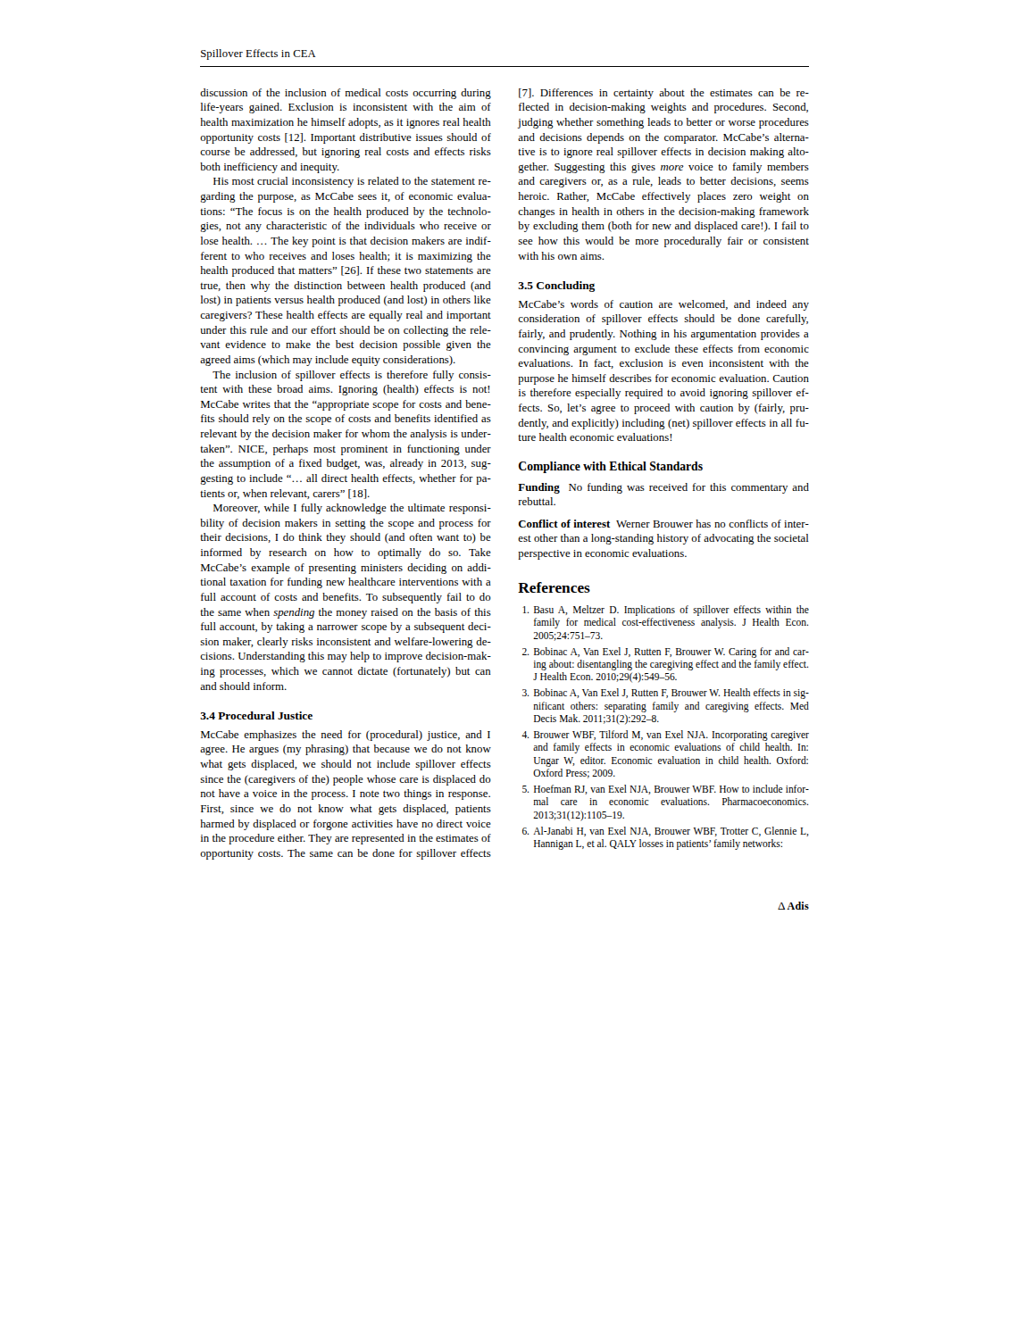Spillover Effects in CEA
discussion of the inclusion of medical costs occurring during life-years gained. Exclusion is inconsistent with the aim of health maximization he himself adopts, as it ignores real health opportunity costs [12]. Important distributive issues should of course be addressed, but ignoring real costs and effects risks both inefficiency and inequity.
His most crucial inconsistency is related to the statement regarding the purpose, as McCabe sees it, of economic evaluations: “The focus is on the health produced by the technologies, not any characteristic of the individuals who receive or lose health. … The key point is that decision makers are indifferent to who receives and loses health; it is maximizing the health produced that matters” [26]. If these two statements are true, then why the distinction between health produced (and lost) in patients versus health produced (and lost) in others like caregivers? These health effects are equally real and important under this rule and our effort should be on collecting the relevant evidence to make the best decision possible given the agreed aims (which may include equity considerations).
The inclusion of spillover effects is therefore fully consistent with these broad aims. Ignoring (health) effects is not! McCabe writes that the “appropriate scope for costs and benefits should rely on the scope of costs and benefits identified as relevant by the decision maker for whom the analysis is undertaken”. NICE, perhaps most prominent in functioning under the assumption of a fixed budget, was, already in 2013, suggesting to include “… all direct health effects, whether for patients or, when relevant, carers” [18].
Moreover, while I fully acknowledge the ultimate responsibility of decision makers in setting the scope and process for their decisions, I do think they should (and often want to) be informed by research on how to optimally do so. Take McCabe’s example of presenting ministers deciding on additional taxation for funding new healthcare interventions with a full account of costs and benefits. To subsequently fail to do the same when spending the money raised on the basis of this full account, by taking a narrower scope by a subsequent decision maker, clearly risks inconsistent and welfare-lowering decisions. Understanding this may help to improve decision-making processes, which we cannot dictate (fortunately) but can and should inform.
3.4 Procedural Justice
McCabe emphasizes the need for (procedural) justice, and I agree. He argues (my phrasing) that because we do not know what gets displaced, we should not include spillover effects since the (caregivers of the) people whose care is displaced do not have a voice in the process. I note two things in response. First, since we do not know what gets displaced, patients harmed by displaced or forgone activities have no direct voice in the procedure either. They are represented in the estimates of opportunity costs. The same can be done for spillover effects [7]. Differences in certainty about the estimates can be reflected in decision-making weights and procedures. Second, judging whether something leads to better or worse procedures and decisions depends on the comparator. McCabe’s alternative is to ignore real spillover effects in decision making altogether. Suggesting this gives more voice to family members and caregivers or, as a rule, leads to better decisions, seems heroic. Rather, McCabe effectively places zero weight on changes in health in others in the decision-making framework by excluding them (both for new and displaced care!). I fail to see how this would be more procedurally fair or consistent with his own aims.
3.5 Concluding
McCabe’s words of caution are welcomed, and indeed any consideration of spillover effects should be done carefully, fairly, and prudently. Nothing in his argumentation provides a convincing argument to exclude these effects from economic evaluations. In fact, exclusion is even inconsistent with the purpose he himself describes for economic evaluation. Caution is therefore especially required to avoid ignoring spillover effects. So, let’s agree to proceed with caution by (fairly, prudently, and explicitly) including (net) spillover effects in all future health economic evaluations!
Compliance with Ethical Standards
Funding No funding was received for this commentary and rebuttal.
Conflict of interest Werner Brouwer has no conflicts of interest other than a long-standing history of advocating the societal perspective in economic evaluations.
References
Basu A, Meltzer D. Implications of spillover effects within the family for medical cost-effectiveness analysis. J Health Econ. 2005;24:751–73.
Bobinac A, Van Exel J, Rutten F, Brouwer W. Caring for and caring about: disentangling the caregiving effect and the family effect. J Health Econ. 2010;29(4):549–56.
Bobinac A, Van Exel J, Rutten F, Brouwer W. Health effects in significant others: separating family and caregiving effects. Med Decis Mak. 2011;31(2):292–8.
Brouwer WBF, Tilford M, van Exel NJA. Incorporating caregiver and family effects in economic evaluations of child health. In: Ungar W, editor. Economic evaluation in child health. Oxford: Oxford Press; 2009.
Hoefman RJ, van Exel NJA, Brouwer WBF. How to include informal care in economic evaluations. Pharmacoeconomics. 2013;31(12):1105–19.
Al-Janabi H, van Exel NJA, Brouwer WBF, Trotter C, Glennie L, Hannigan L, et al. QALY losses in patients’ family networks:
ΔAdis